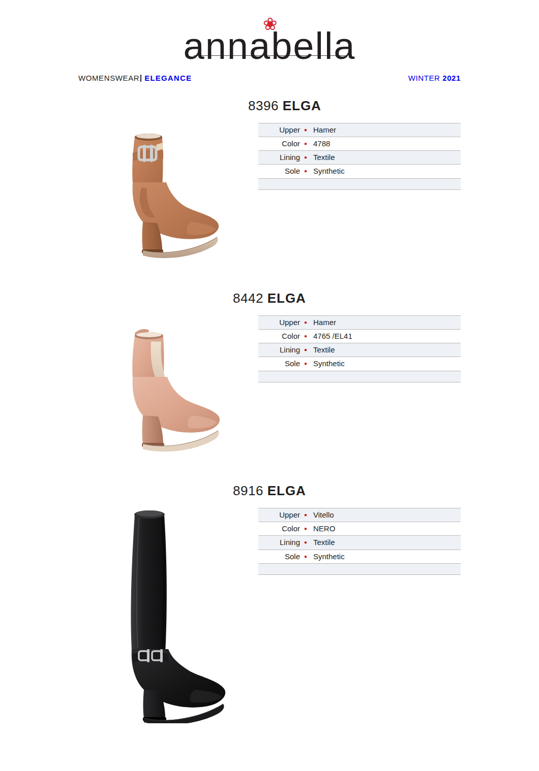❀
annabella
WOMENSWEAR ELEGANCE
WINTER 2021
8396 ELGA
| Upper | ▪ | Hamer |
| Color | ▪ | 4788 |
| Lining | ▪ | Textile |
| Sole | ▪ | Synthetic |
8442 ELGA
| Upper | ▪ | Hamer |
| Color | ▪ | 4765 /EL41 |
| Lining | ▪ | Textile |
| Sole | ▪ | Synthetic |
8916 ELGA
| Upper | ▪ | Vitello |
| Color | ▪ | NERO |
| Lining | ▪ | Textile |
| Sole | ▪ | Synthetic |